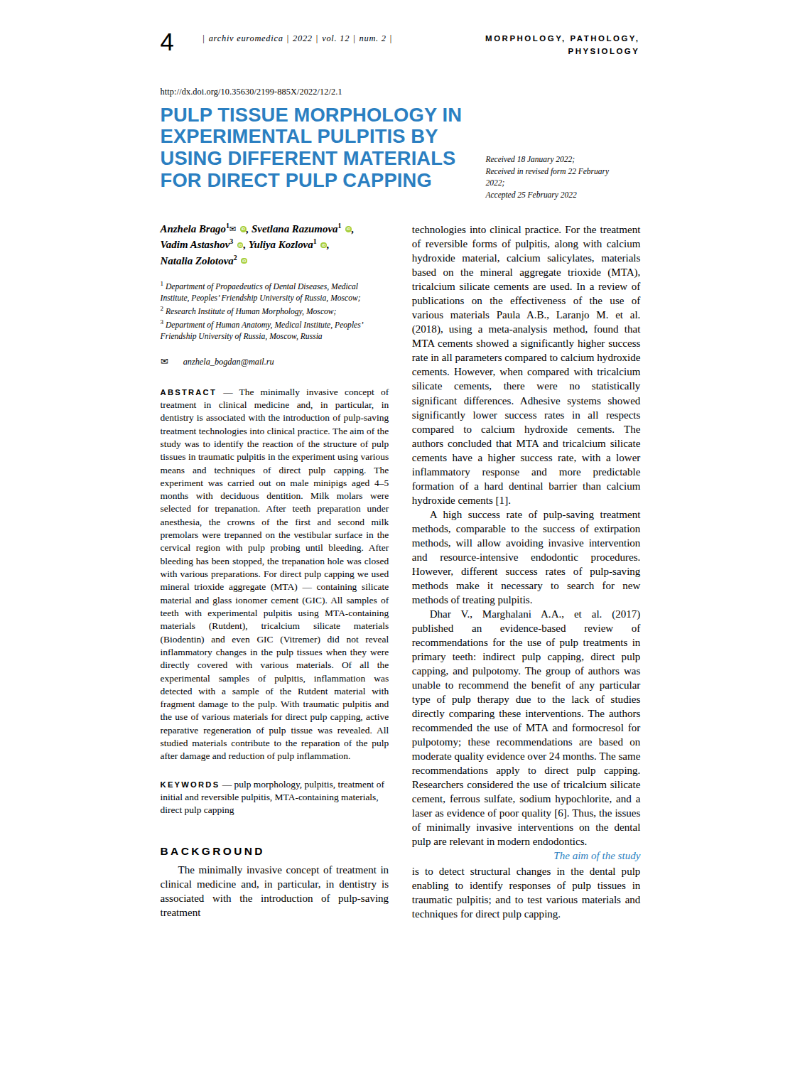4
| archiv euromedica | 2022 | vol. 12 | num. 2 |
MORPHOLOGY, PATHOLOGY,
PHYSIOLOGY
http://dx.doi.org/10.35630/2199-885X/2022/12/2.1
Pulp tissue morphology in experimental pulpitis by using different materials for direct pulp capping
Received 18 January 2022;
Received in revised form 22 February 2022;
Accepted 25 February 2022
Anzhela Brago1✉ , Svetlana Razumova1 ,
Vadim Astashov3 , Yuliya Kozlova1 ,
Natalia Zolotova2
1 Department of Propaedeutics of Dental Diseases, Medical Institute, Peoples’ Friendship University of Russia, Moscow;
2 Research Institute of Human Morphology, Moscow;
3 Department of Human Anatomy, Medical Institute, Peoples’ Friendship University of Russia, Moscow, Russia
✉ anzhela_bogdan@mail.ru
Abstract — The minimally invasive concept of treatment in clinical medicine and, in particular, in dentistry is associated with the introduction of pulp-saving treatment technologies into clinical practice. The aim of the study was to identify the reaction of the structure of pulp tissues in traumatic pulpitis in the experiment using various means and techniques of direct pulp capping. The experiment was carried out on male minipigs aged 4–5 months with deciduous dentition. Milk molars were selected for trepanation. After teeth preparation under anesthesia, the crowns of the first and second milk premolars were trepanned on the vestibular surface in the cervical region with pulp probing until bleeding. After bleeding has been stopped, the trepanation hole was closed with various preparations. For direct pulp capping we used mineral trioxide aggregate (MTA) — containing silicate material and glass ionomer cement (GIC). All samples of teeth with experimental pulpitis using MTA-containing materials (Rutdent), tricalcium silicate materials (Biodentin) and even GIC (Vitremer) did not reveal inflammatory changes in the pulp tissues when they were directly covered with various materials. Of all the experimental samples of pulpitis, inflammation was detected with a sample of the Rutdent material with fragment damage to the pulp. With traumatic pulpitis and the use of various materials for direct pulp capping, active reparative regeneration of pulp tissue was revealed. All studied materials contribute to the reparation of the pulp after damage and reduction of pulp inflammation.
Keywords — pulp morphology, pulpitis, treatment of initial and reversible pulpitis, MTA-containing materials, direct pulp capping
Background
The minimally invasive concept of treatment in clinical medicine and, in particular, in dentistry is associated with the introduction of pulp-saving treatment
technologies into clinical practice. For the treatment of reversible forms of pulpitis, along with calcium hydroxide material, calcium salicylates, materials based on the mineral aggregate trioxide (MTA), tricalcium silicate cements are used. In a review of publications on the effectiveness of the use of various materials Paula A.B., Laranjo M. et al. (2018), using a meta-analysis method, found that MTA cements showed a significantly higher success rate in all parameters compared to calcium hydroxide cements. However, when compared with tricalcium silicate cements, there were no statistically significant differences. Adhesive systems showed significantly lower success rates in all respects compared to calcium hydroxide cements. The authors concluded that MTA and tricalcium silicate cements have a higher success rate, with a lower inflammatory response and more predictable formation of a hard dentinal barrier than calcium hydroxide cements [1].
A high success rate of pulp-saving treatment methods, comparable to the success of extirpation methods, will allow avoiding invasive intervention and resource-intensive endodontic procedures. However, different success rates of pulp-saving methods make it necessary to search for new methods of treating pulpitis.
Dhar V., Marghalani A.A., et al. (2017) published an evidence-based review of recommendations for the use of pulp treatments in primary teeth: indirect pulp capping, direct pulp capping, and pulpotomy. The group of authors was unable to recommend the benefit of any particular type of pulp therapy due to the lack of studies directly comparing these interventions. The authors recommended the use of MTA and formocresol for pulpotomy; these recommendations are based on moderate quality evidence over 24 months. The same recommendations apply to direct pulp capping. Researchers considered the use of tricalcium silicate cement, ferrous sulfate, sodium hypochlorite, and a laser as evidence of poor quality [6]. Thus, the issues of minimally invasive interventions on the dental pulp are relevant in modern endodontics.
The aim of the study
is to detect structural changes in the dental pulp enabling to identify responses of pulp tissues in traumatic pulpitis; and to test various materials and techniques for direct pulp capping.